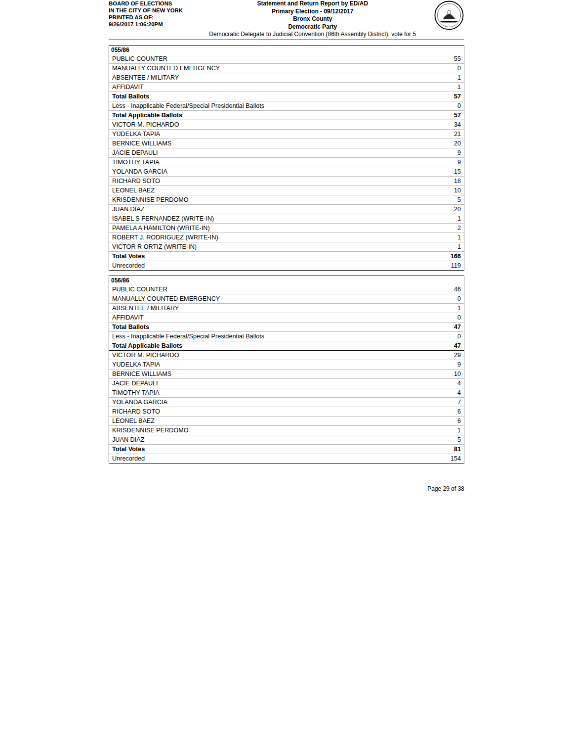BOARD OF ELECTIONS
IN THE CITY OF NEW YORK
PRINTED AS OF:
9/26/2017 1:06:20PM
Statement and Return Report by ED/AD
Primary Election - 09/12/2017
Bronx County
Democratic Party
Democratic Delegate to Judicial Convention (86th Assembly District), vote for 5
055/86
| PUBLIC COUNTER | 55 |
| MANUALLY COUNTED EMERGENCY | 0 |
| ABSENTEE / MILITARY | 1 |
| AFFIDAVIT | 1 |
| Total Ballots | 57 |
| Less - Inapplicable Federal/Special Presidential Ballots | 0 |
| Total Applicable Ballots | 57 |
| VICTOR M. PICHARDO | 34 |
| YUDELKA TAPIA | 21 |
| BERNICE WILLIAMS | 20 |
| JACIE DEPAULI | 9 |
| TIMOTHY TAPIA | 9 |
| YOLANDA GARCIA | 15 |
| RICHARD SOTO | 18 |
| LEONEL BAEZ | 10 |
| KRISDENNISE PERDOMO | 5 |
| JUAN DIAZ | 20 |
| ISABEL S FERNANDEZ (WRITE-IN) | 1 |
| PAMELA A HAMILTON (WRITE-IN) | 2 |
| ROBERT J. RODRIGUEZ (WRITE-IN) | 1 |
| VICTOR R ORTIZ (WRITE-IN) | 1 |
| Total Votes | 166 |
| Unrecorded | 119 |
056/86
| PUBLIC COUNTER | 46 |
| MANUALLY COUNTED EMERGENCY | 0 |
| ABSENTEE / MILITARY | 1 |
| AFFIDAVIT | 0 |
| Total Ballots | 47 |
| Less - Inapplicable Federal/Special Presidential Ballots | 0 |
| Total Applicable Ballots | 47 |
| VICTOR M. PICHARDO | 29 |
| YUDELKA TAPIA | 9 |
| BERNICE WILLIAMS | 10 |
| JACIE DEPAULI | 4 |
| TIMOTHY TAPIA | 4 |
| YOLANDA GARCIA | 7 |
| RICHARD SOTO | 6 |
| LEONEL BAEZ | 6 |
| KRISDENNISE PERDOMO | 1 |
| JUAN DIAZ | 5 |
| Total Votes | 81 |
| Unrecorded | 154 |
Page 29 of 38